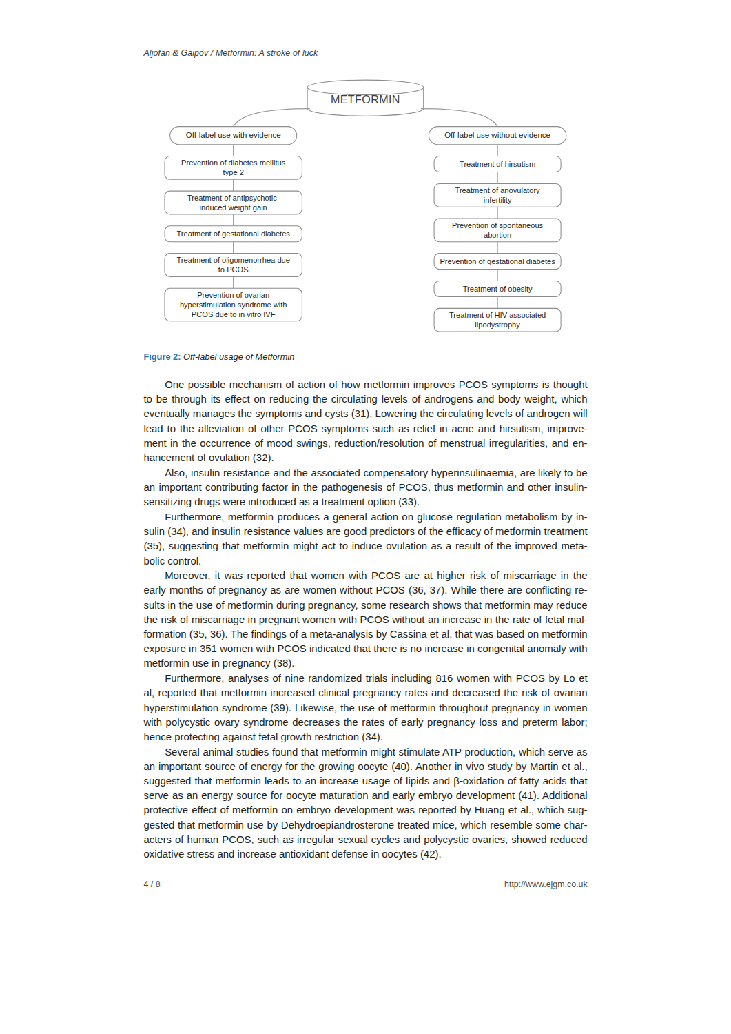Aljofan & Gaipov / Metformin: A stroke of luck
METFORMIN Off-label use with evidence Prevention of diabetes mellitus type 2 Treatment of antipsychotic- induced weight gain Treatment of gestational diabetes Treatment of oligomenorrhea due to PCOS Prevention of ovarian hyperstimulation syndrome with PCOS due to in vitro IVF Off-label use without evidence Treatment of hirsutism Treatment of anovulatory infertility Prevention of spontaneous abortion Prevention of gestational diabetes Treatment of obesity Treatment of HIV-associated lipodystrophy
Figure 2: Off-label usage of Metformin
One possible mechanism of action of how metformin improves PCOS symptoms is thought to be through its effect on reducing the circulating levels of androgens and body weight, which eventually manages the symptoms and cysts (31). Lowering the circulating levels of androgen will lead to the alleviation of other PCOS symptoms such as relief in acne and hirsutism, improvement in the occurrence of mood swings, reduction/resolution of menstrual irregularities, and enhancement of ovulation (32).
Also, insulin resistance and the associated compensatory hyperinsulinaemia, are likely to be an important contributing factor in the pathogenesis of PCOS, thus metformin and other insulin-sensitizing drugs were introduced as a treatment option (33).
Furthermore, metformin produces a general action on glucose regulation metabolism by insulin (34), and insulin resistance values are good predictors of the efficacy of metformin treatment (35), suggesting that metformin might act to induce ovulation as a result of the improved metabolic control.
Moreover, it was reported that women with PCOS are at higher risk of miscarriage in the early months of pregnancy as are women without PCOS (36, 37). While there are conflicting results in the use of metformin during pregnancy, some research shows that metformin may reduce the risk of miscarriage in pregnant women with PCOS without an increase in the rate of fetal malformation (35, 36). The findings of a meta-analysis by Cassina et al. that was based on metformin exposure in 351 women with PCOS indicated that there is no increase in congenital anomaly with metformin use in pregnancy (38).
Furthermore, analyses of nine randomized trials including 816 women with PCOS by Lo et al, reported that metformin increased clinical pregnancy rates and decreased the risk of ovarian hyperstimulation syndrome (39). Likewise, the use of metformin throughout pregnancy in women with polycystic ovary syndrome decreases the rates of early pregnancy loss and preterm labor; hence protecting against fetal growth restriction (34).
Several animal studies found that metformin might stimulate ATP production, which serve as an important source of energy for the growing oocyte (40). Another in vivo study by Martin et al., suggested that metformin leads to an increase usage of lipids and β-oxidation of fatty acids that serve as an energy source for oocyte maturation and early embryo development (41). Additional protective effect of metformin on embryo development was reported by Huang et al., which suggested that metformin use by Dehydroepiandrosterone treated mice, which resemble some characters of human PCOS, such as irregular sexual cycles and polycystic ovaries, showed reduced oxidative stress and increase antioxidant defense in oocytes (42).
4 / 8
http://www.ejgm.co.uk